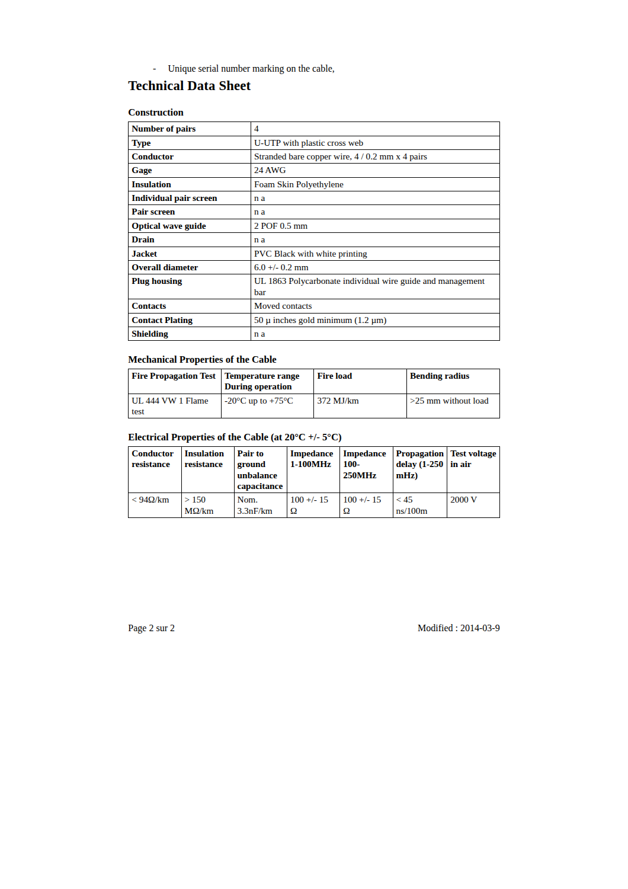Unique serial number marking on the cable,
Technical Data Sheet
Construction
| Number of pairs | 4 |
| Type | U-UTP with plastic cross web |
| Conductor | Stranded bare copper wire, 4 / 0.2 mm x 4 pairs |
| Gage | 24 AWG |
| Insulation | Foam Skin Polyethylene |
| Individual pair screen | n a |
| Pair screen | n a |
| Optical wave guide | 2 POF 0.5 mm |
| Drain | n a |
| Jacket | PVC Black with white printing |
| Overall diameter | 6.0 +/- 0.2 mm |
| Plug housing | UL 1863 Polycarbonate individual wire guide and management bar |
| Contacts | Moved contacts |
| Contact Plating | 50 µ inches gold minimum (1.2 µm) |
| Shielding | n a |
Mechanical Properties of the Cable
| Fire Propagation Test | Temperature range During operation | Fire load | Bending radius |
| --- | --- | --- | --- |
| UL 444 VW 1 Flame test | -20°C up to +75°C | 372 MJ/km | >25 mm without load |
Electrical Properties of the Cable (at 20°C +/- 5°C)
| Conductor resistance | Insulation resistance | Pair to ground unbalance capacitance | Impedance 1-100MHz | Impedance 100-250MHz | Propagation delay (1-250 mHz) | Test voltage in air |
| --- | --- | --- | --- | --- | --- | --- |
| < 94Ω/km | > 150 MΩ/km | Nom. 3.3nF/km | 100 +/- 15 Ω | 100 +/- 15 Ω | < 45 ns/100m | 2000 V |
Page 2 sur 2 Modified : 2014-03-9